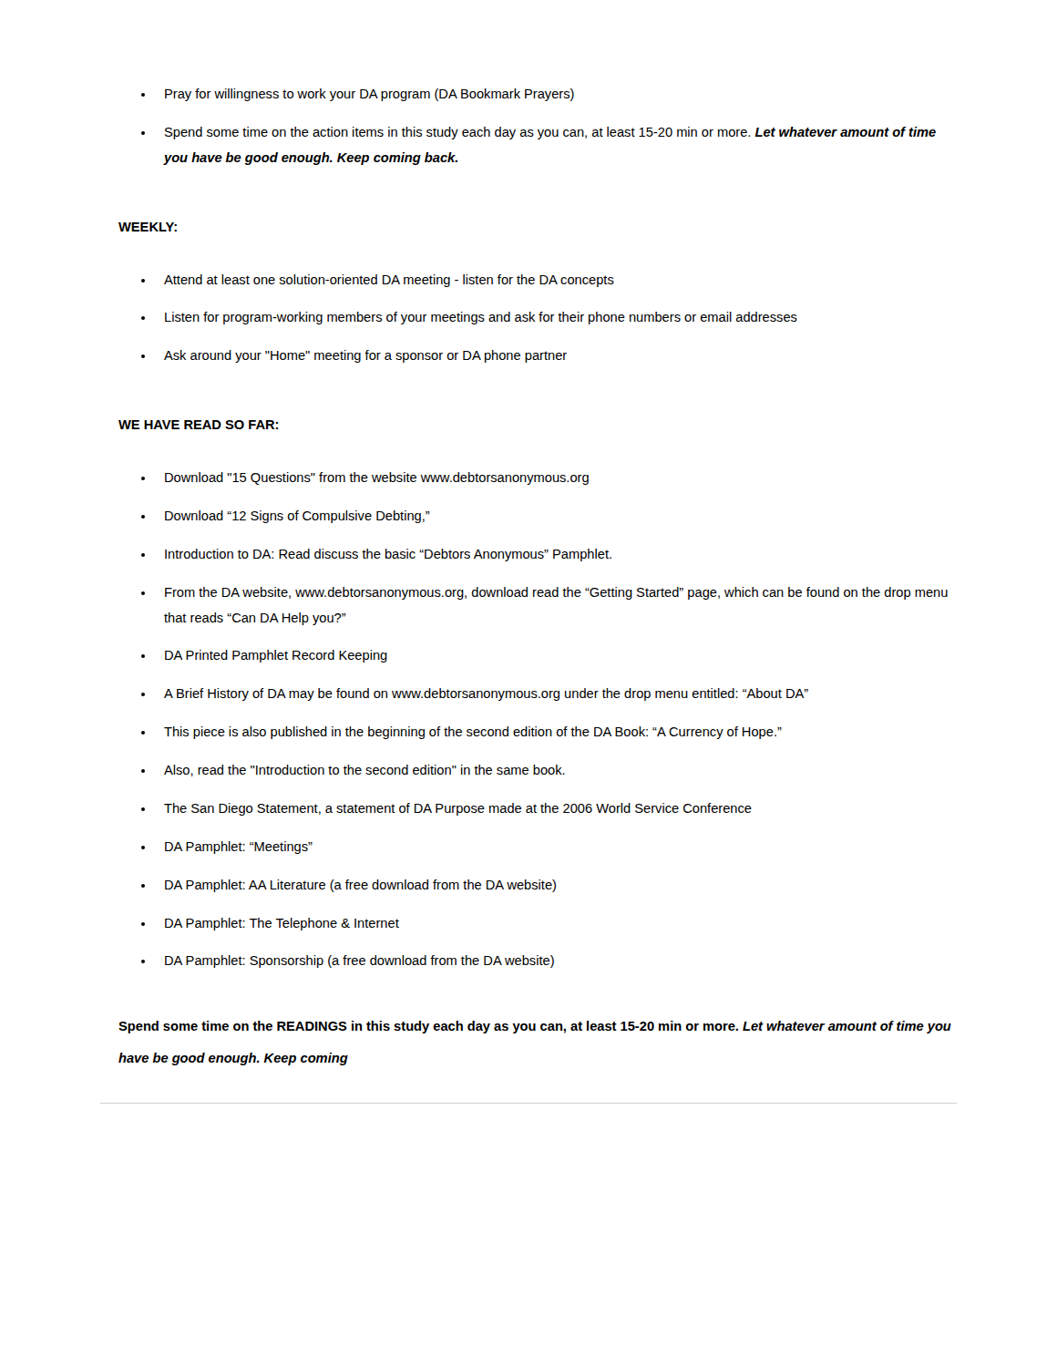Pray for willingness to work your DA program (DA Bookmark Prayers)
Spend some time on the action items in this study each day as you can, at least 15-20 min or more. Let whatever amount of time you have be good enough. Keep coming back.
WEEKLY:
Attend at least one solution-oriented DA meeting - listen for the DA concepts
Listen for program-working members of your meetings and ask for their phone numbers or email addresses
Ask around your "Home" meeting for a sponsor or DA phone partner
WE HAVE READ SO FAR:
Download "15 Questions" from the website www.debtorsanonymous.org
Download “12 Signs of Compulsive Debting,”
Introduction to DA: Read discuss the basic “Debtors Anonymous” Pamphlet.
From the DA website, www.debtorsanonymous.org, download read the “Getting Started” page, which can be found on the drop menu that reads “Can DA Help you?”
DA Printed Pamphlet Record Keeping
A Brief History of DA may be found on www.debtorsanonymous.org under the drop menu entitled: “About DA”
This piece is also published in the beginning of the second edition of the DA Book: “A Currency of Hope.”
Also, read the "Introduction to the second edition" in the same book.
The San Diego Statement, a statement of DA Purpose made at the 2006 World Service Conference
DA Pamphlet: “Meetings”
DA Pamphlet: AA Literature (a free download from the DA website)
DA Pamphlet: The Telephone & Internet
DA Pamphlet: Sponsorship (a free download from the DA website)
Spend some time on the READINGS in this study each day as you can, at least 15-20 min or more. Let whatever amount of time you have be good enough. Keep coming